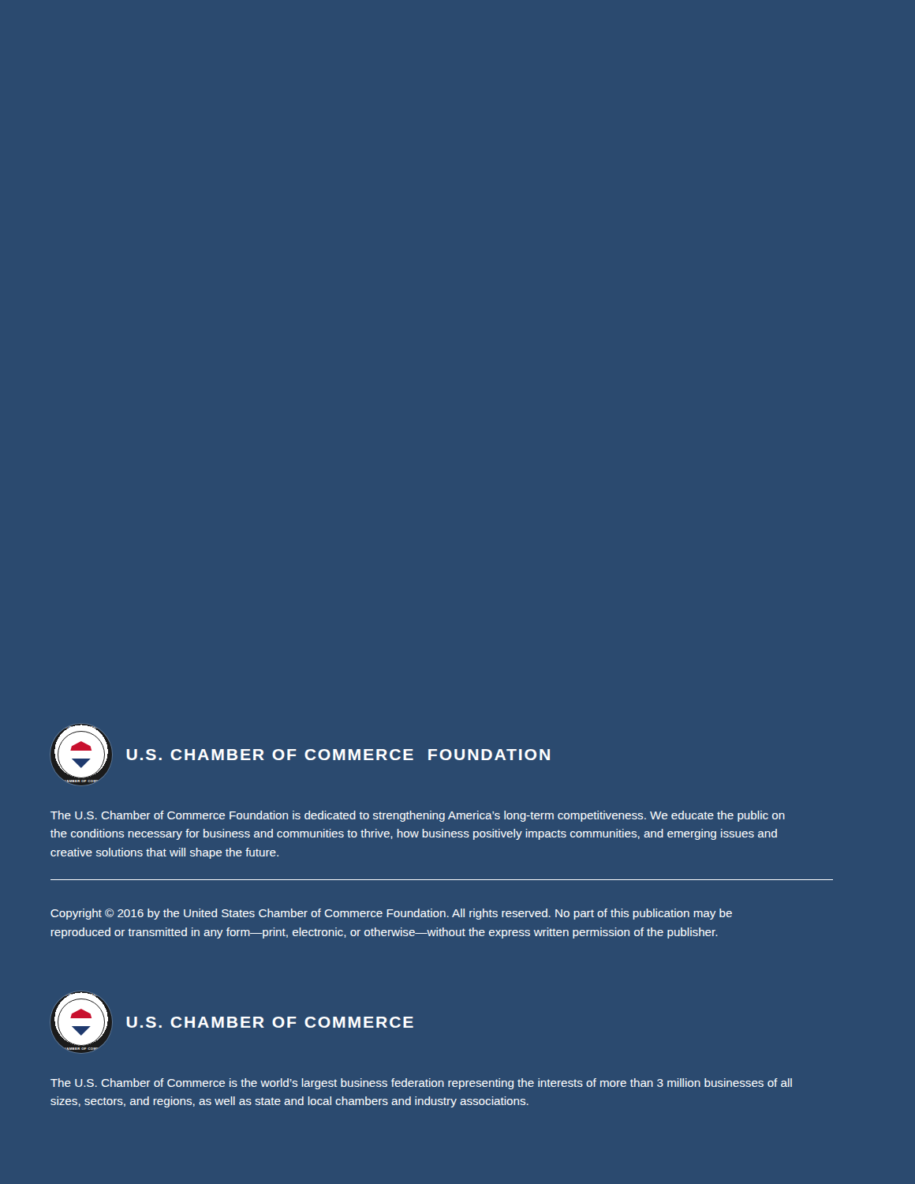The Spirit of Enterprise U.S. Chamber of Commerce
U.S. Chamber of Commerce Foundation
The U.S. Chamber of Commerce Foundation is dedicated to strengthening America’s long-term competitiveness. We educate the public on the conditions necessary for business and communities to thrive, how business positively impacts communities, and emerging issues and creative solutions that will shape the future.
Copyright © 2016 by the United States Chamber of Commerce Foundation. All rights reserved. No part of this publication may be reproduced or transmitted in any form—print, electronic, or otherwise—without the express written permission of the publisher.
The Spirit of Enterprise U.S. Chamber of Commerce
U.S. Chamber of Commerce
The U.S. Chamber of Commerce is the world’s largest business federation representing the interests of more than 3 million businesses of all sizes, sectors, and regions, as well as state and local chambers and industry associations.